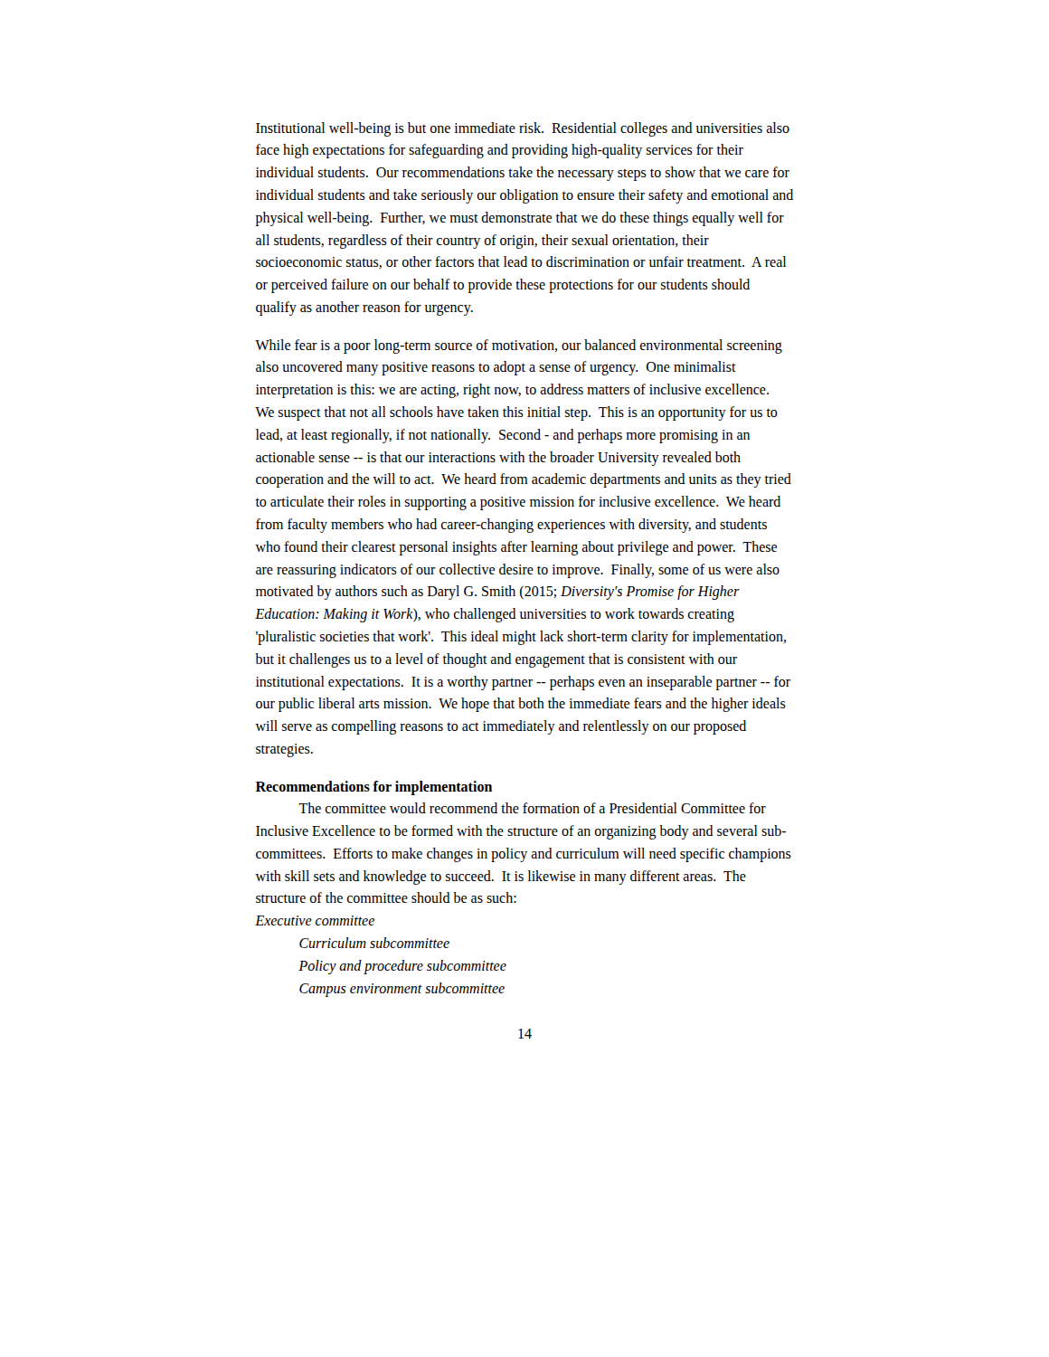Institutional well-being is but one immediate risk. Residential colleges and universities also face high expectations for safeguarding and providing high-quality services for their individual students. Our recommendations take the necessary steps to show that we care for individual students and take seriously our obligation to ensure their safety and emotional and physical well-being. Further, we must demonstrate that we do these things equally well for all students, regardless of their country of origin, their sexual orientation, their socioeconomic status, or other factors that lead to discrimination or unfair treatment. A real or perceived failure on our behalf to provide these protections for our students should qualify as another reason for urgency.
While fear is a poor long-term source of motivation, our balanced environmental screening also uncovered many positive reasons to adopt a sense of urgency. One minimalist interpretation is this: we are acting, right now, to address matters of inclusive excellence. We suspect that not all schools have taken this initial step. This is an opportunity for us to lead, at least regionally, if not nationally. Second - and perhaps more promising in an actionable sense -- is that our interactions with the broader University revealed both cooperation and the will to act. We heard from academic departments and units as they tried to articulate their roles in supporting a positive mission for inclusive excellence. We heard from faculty members who had career-changing experiences with diversity, and students who found their clearest personal insights after learning about privilege and power. These are reassuring indicators of our collective desire to improve. Finally, some of us were also motivated by authors such as Daryl G. Smith (2015; Diversity's Promise for Higher Education: Making it Work), who challenged universities to work towards creating 'pluralistic societies that work'. This ideal might lack short-term clarity for implementation, but it challenges us to a level of thought and engagement that is consistent with our institutional expectations. It is a worthy partner -- perhaps even an inseparable partner -- for our public liberal arts mission. We hope that both the immediate fears and the higher ideals will serve as compelling reasons to act immediately and relentlessly on our proposed strategies.
Recommendations for implementation
The committee would recommend the formation of a Presidential Committee for Inclusive Excellence to be formed with the structure of an organizing body and several sub-committees. Efforts to make changes in policy and curriculum will need specific champions with skill sets and knowledge to succeed. It is likewise in many different areas. The structure of the committee should be as such:
Executive committee
Curriculum subcommittee
Policy and procedure subcommittee
Campus environment subcommittee
14